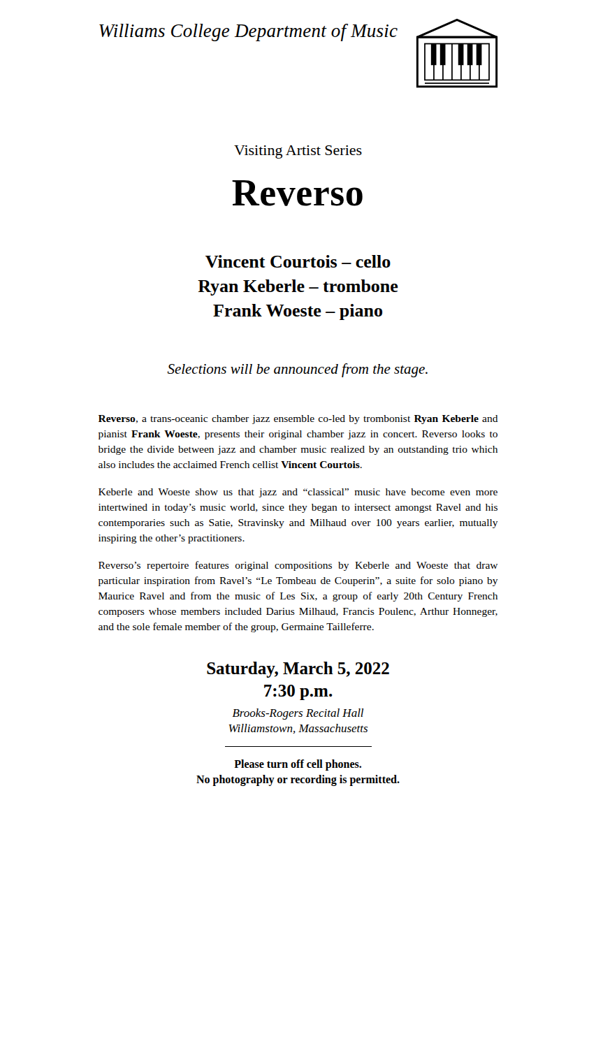Williams College Department of Music
Visiting Artist Series
Reverso
Vincent Courtois – cello
Ryan Keberle – trombone
Frank Woeste – piano
Selections will be announced from the stage.
Reverso, a trans-oceanic chamber jazz ensemble co-led by trombonist Ryan Keberle and pianist Frank Woeste, presents their original chamber jazz in concert. Reverso looks to bridge the divide between jazz and chamber music realized by an outstanding trio which also includes the acclaimed French cellist Vincent Courtois.
Keberle and Woeste show us that jazz and “classical” music have become even more intertwined in today’s music world, since they began to intersect amongst Ravel and his contemporaries such as Satie, Stravinsky and Milhaud over 100 years earlier, mutually inspiring the other’s practitioners.
Reverso’s repertoire features original compositions by Keberle and Woeste that draw particular inspiration from Ravel’s “Le Tombeau de Couperin”, a suite for solo piano by Maurice Ravel and from the music of Les Six, a group of early 20th Century French composers whose members included Darius Milhaud, Francis Poulenc, Arthur Honneger, and the sole female member of the group, Germaine Tailleferre.
Saturday, March 5, 2022
7:30 p.m.
Brooks-Rogers Recital Hall
Williamstown, Massachusetts
Please turn off cell phones.
No photography or recording is permitted.